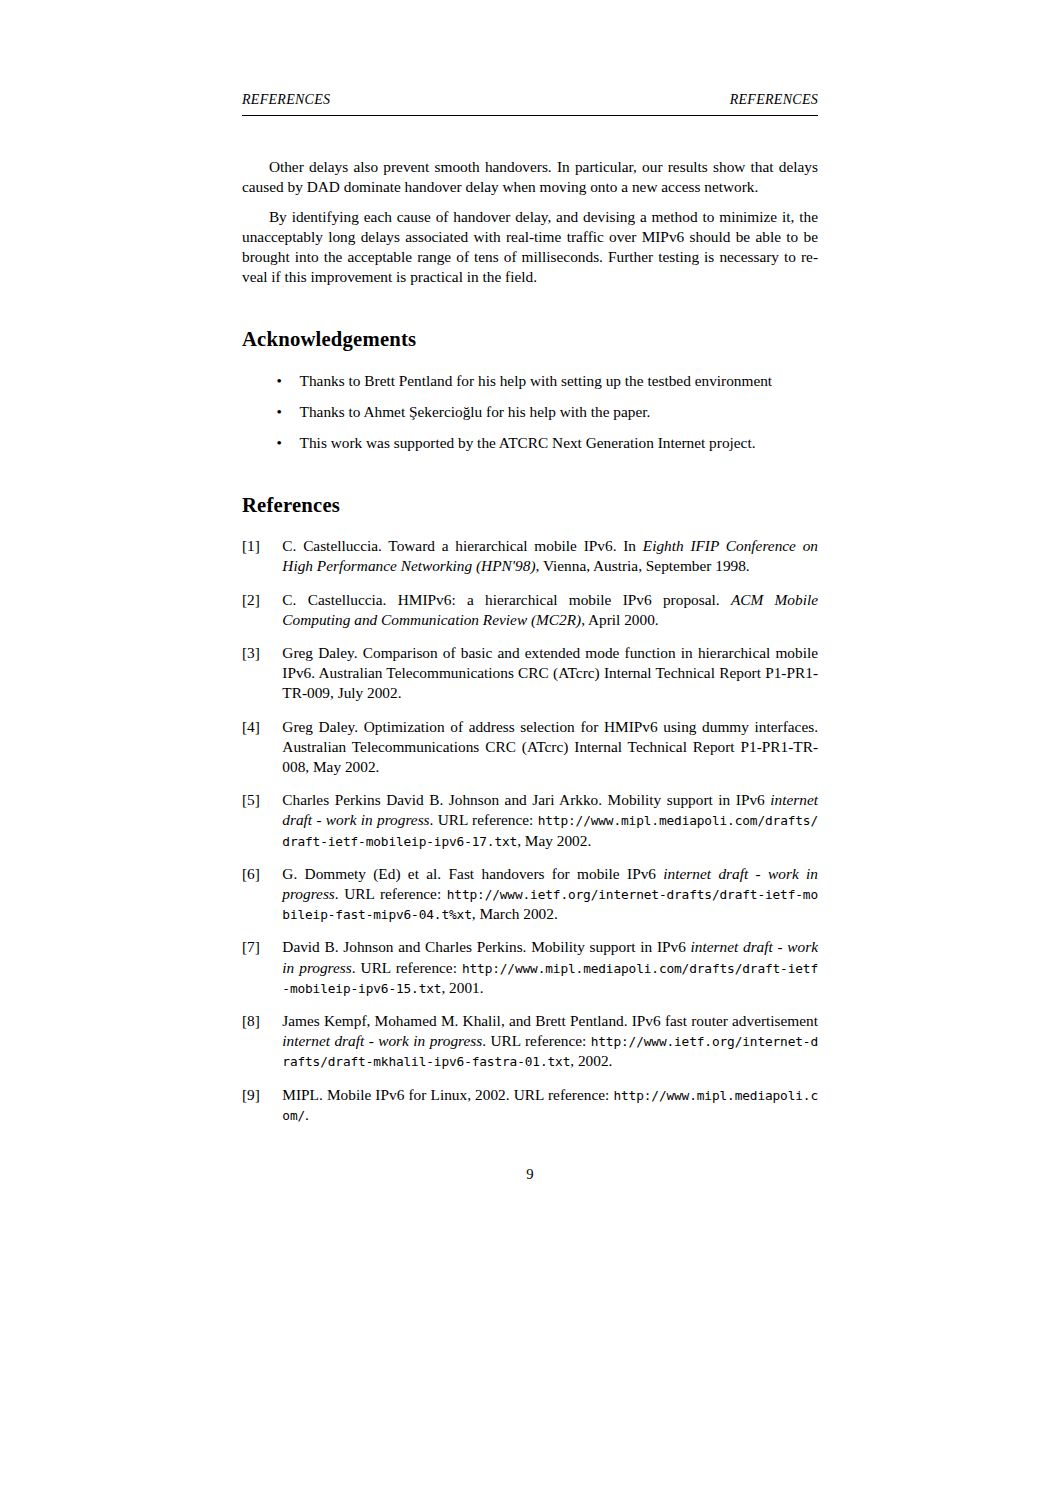REFERENCES REFERENCES
Other delays also prevent smooth handovers. In particular, our results show that delays caused by DAD dominate handover delay when moving onto a new access network.
By identifying each cause of handover delay, and devising a method to minimize it, the unacceptably long delays associated with real-time traffic over MIPv6 should be able to be brought into the acceptable range of tens of milliseconds. Further testing is necessary to reveal if this improvement is practical in the field.
Acknowledgements
Thanks to Brett Pentland for his help with setting up the testbed environment
Thanks to Ahmet Şekercioğlu for his help with the paper.
This work was supported by the ATCRC Next Generation Internet project.
References
C. Castelluccia. Toward a hierarchical mobile IPv6. In Eighth IFIP Conference on High Performance Networking (HPN'98), Vienna, Austria, September 1998.
C. Castelluccia. HMIPv6: a hierarchical mobile IPv6 proposal. ACM Mobile Computing and Communication Review (MC2R), April 2000.
Greg Daley. Comparison of basic and extended mode function in hierarchical mobile IPv6. Australian Telecommunications CRC (ATcrc) Internal Technical Report P1-PR1-TR-009, July 2002.
Greg Daley. Optimization of address selection for HMIPv6 using dummy interfaces. Australian Telecommunications CRC (ATcrc) Internal Technical Report P1-PR1-TR-008, May 2002.
Charles Perkins David B. Johnson and Jari Arkko. Mobility support in IPv6 internet draft - work in progress. URL reference: http://www.mipl.mediapoli.com/drafts/draft-ietf-mobileip-ipv6-17.txt, May 2002.
G. Dommety (Ed) et al. Fast handovers for mobile IPv6 internet draft - work in progress. URL reference: http://www.ietf.org/internet-drafts/draft-ietf-mobileip-fast-mipv6-04.t%xt, March 2002.
David B. Johnson and Charles Perkins. Mobility support in IPv6 internet draft - work in progress. URL reference: http://www.mipl.mediapoli.com/drafts/draft-ietf-mobileip-ipv6-15.txt, 2001.
James Kempf, Mohamed M. Khalil, and Brett Pentland. IPv6 fast router advertisement internet draft - work in progress. URL reference: http://www.ietf.org/internet-drafts/draft-mkhalil-ipv6-fastra-01.txt, 2002.
MIPL. Mobile IPv6 for Linux, 2002. URL reference: http://www.mipl.mediapoli.com/.
9